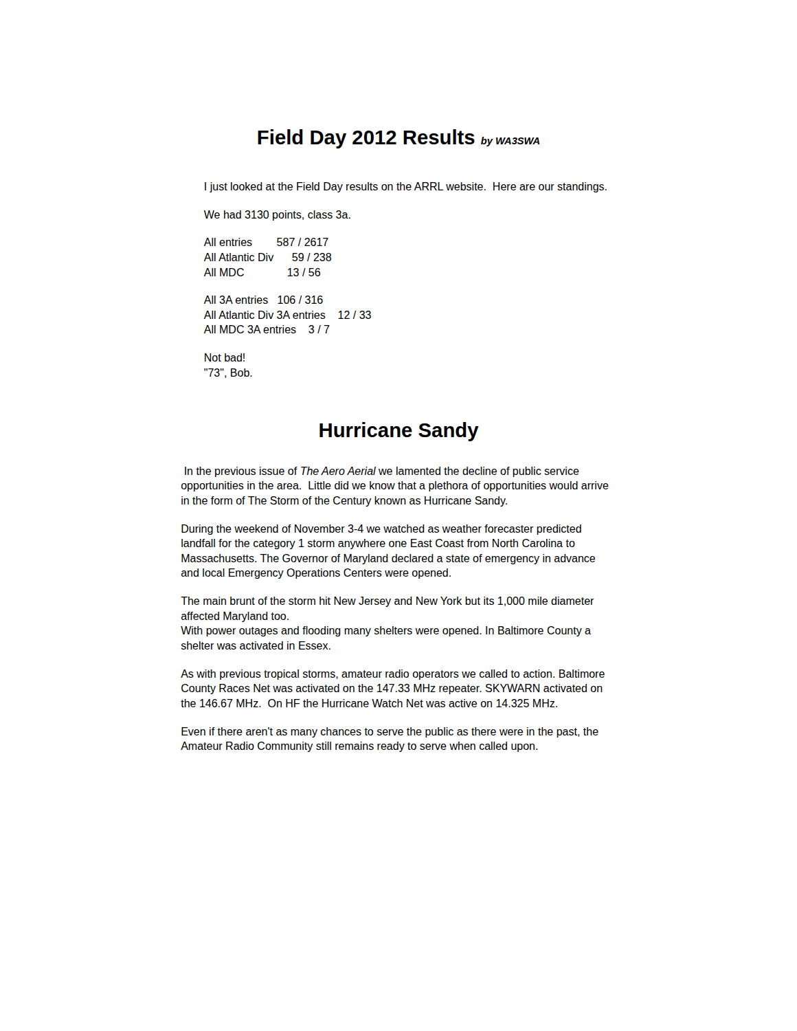Field Day 2012 Results by WA3SWA
I just looked at the Field Day results on the ARRL website. Here are our standings.
We had 3130 points, class 3a.
All entries 587 / 2617 All Atlantic Div 59 / 238 All MDC 13 / 56
All 3A entries 106 / 316 All Atlantic Div 3A entries 12 / 33 All MDC 3A entries 3 / 7
Not bad! "73", Bob.
Hurricane Sandy
In the previous issue of The Aero Aerial we lamented the decline of public service opportunities in the area. Little did we know that a plethora of opportunities would arrive in the form of The Storm of the Century known as Hurricane Sandy.
During the weekend of November 3-4 we watched as weather forecaster predicted landfall for the category 1 storm anywhere one East Coast from North Carolina to Massachusetts. The Governor of Maryland declared a state of emergency in advance and local Emergency Operations Centers were opened.
The main brunt of the storm hit New Jersey and New York but its 1,000 mile diameter affected Maryland too.
With power outages and flooding many shelters were opened. In Baltimore County a shelter was activated in Essex.
As with previous tropical storms, amateur radio operators we called to action. Baltimore County Races Net was activated on the 147.33 MHz repeater. SKYWARN activated on the 146.67 MHz. On HF the Hurricane Watch Net was active on 14.325 MHz.
Even if there aren't as many chances to serve the public as there were in the past, the Amateur Radio Community still remains ready to serve when called upon.